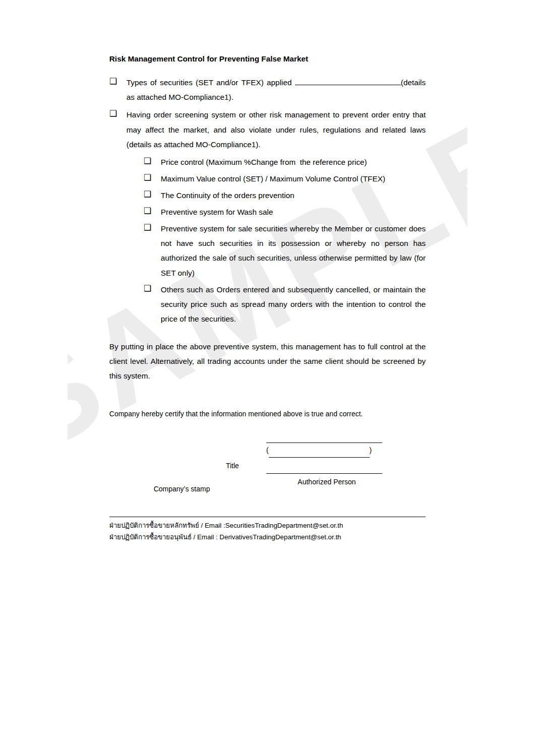SAMPLE
Risk Management Control for Preventing False Market
Types of securities (SET and/or TFEX) applied (details as attached MO-Compliance1).
Having order screening system or other risk management to prevent order entry that may affect the market, and also violate under rules, regulations and related laws (details as attached MO-Compliance1).
Price control (Maximum %Change from the reference price)
Maximum Value control (SET) / Maximum Volume Control (TFEX)
The Continuity of the orders prevention
Preventive system for Wash sale
Preventive system for sale securities whereby the Member or customer does not have such securities in its possession or whereby no person has authorized the sale of such securities, unless otherwise permitted by law (for SET only)
Others such as Orders entered and subsequently cancelled, or maintain the security price such as spread many orders with the intention to control the price of the securities.
By putting in place the above preventive system, this management has to full control at the client level. Alternatively, all trading accounts under the same client should be screened by this system.
Company hereby certify that the information mentioned above is true and correct.
( )
Title
Authorized Person
Company’s stamp
ฝ่ายปฏิบัติการซื้อขายหลักทรัพย์ / Email :SecuritiesTradingDepartment@set.or.th
ฝ่ายปฏิบัติการซื้อขายอนุพันธ์ / Email : DerivativesTradingDepartment@set.or.th